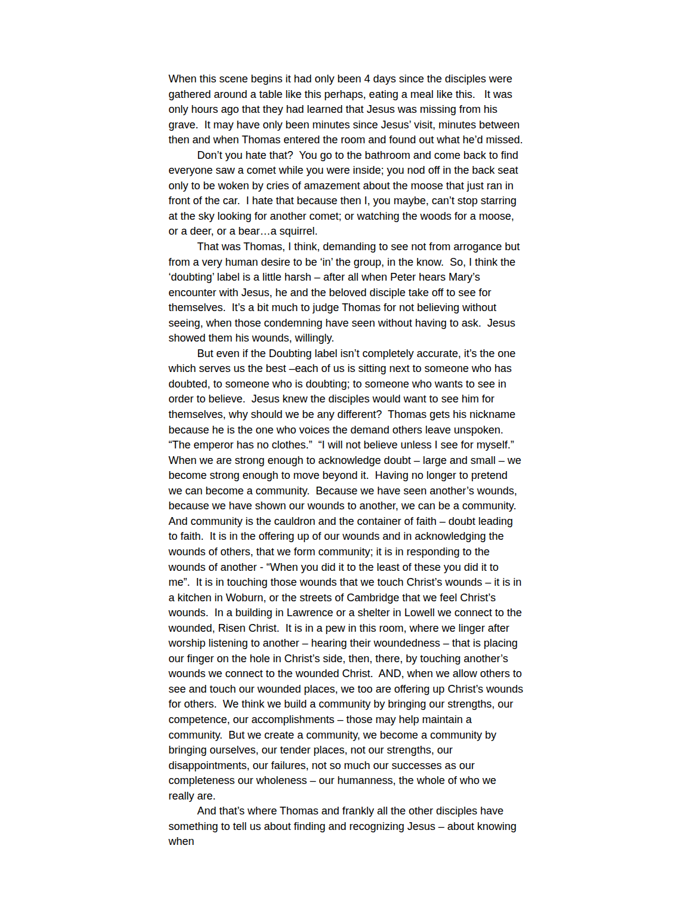When this scene begins it had only been 4 days since the disciples were gathered around a table like this perhaps, eating a meal like this. It was only hours ago that they had learned that Jesus was missing from his grave. It may have only been minutes since Jesus’ visit, minutes between then and when Thomas entered the room and found out what he’d missed.
Don’t you hate that? You go to the bathroom and come back to find everyone saw a comet while you were inside; you nod off in the back seat only to be woken by cries of amazement about the moose that just ran in front of the car. I hate that because then I, you maybe, can’t stop starring at the sky looking for another comet; or watching the woods for a moose, or a deer, or a bear…a squirrel.
That was Thomas, I think, demanding to see not from arrogance but from a very human desire to be ‘in’ the group, in the know. So, I think the ‘doubting’ label is a little harsh – after all when Peter hears Mary’s encounter with Jesus, he and the beloved disciple take off to see for themselves. It’s a bit much to judge Thomas for not believing without seeing, when those condemning have seen without having to ask. Jesus showed them his wounds, willingly.
But even if the Doubting label isn’t completely accurate, it’s the one which serves us the best –each of us is sitting next to someone who has doubted, to someone who is doubting; to someone who wants to see in order to believe. Jesus knew the disciples would want to see him for themselves, why should we be any different? Thomas gets his nickname because he is the one who voices the demand others leave unspoken. “The emperor has no clothes.” “I will not believe unless I see for myself.” When we are strong enough to acknowledge doubt – large and small – we become strong enough to move beyond it. Having no longer to pretend we can become a community. Because we have seen another’s wounds, because we have shown our wounds to another, we can be a community. And community is the cauldron and the container of faith – doubt leading to faith. It is in the offering up of our wounds and in acknowledging the wounds of others, that we form community; it is in responding to the wounds of another - “When you did it to the least of these you did it to me”. It is in touching those wounds that we touch Christ’s wounds – it is in a kitchen in Woburn, or the streets of Cambridge that we feel Christ’s wounds. In a building in Lawrence or a shelter in Lowell we connect to the wounded, Risen Christ. It is in a pew in this room, where we linger after worship listening to another – hearing their woundedness – that is placing our finger on the hole in Christ’s side, then, there, by touching another’s wounds we connect to the wounded Christ. AND, when we allow others to see and touch our wounded places, we too are offering up Christ’s wounds for others. We think we build a community by bringing our strengths, our competence, our accomplishments – those may help maintain a community. But we create a community, we become a community by bringing ourselves, our tender places, not our strengths, our disappointments, our failures, not so much our successes as our completeness our wholeness – our humanness, the whole of who we really are.
And that’s where Thomas and frankly all the other disciples have something to tell us about finding and recognizing Jesus – about knowing when